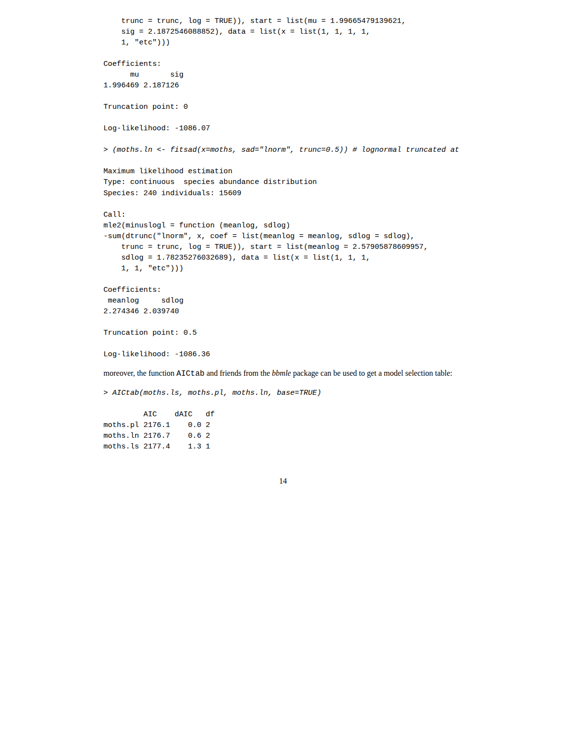trunc = trunc, log = TRUE)), start = list(mu = 1.99665479139621,
    sig = 2.1872546088852), data = list(x = list(1, 1, 1, 1,
    1, "etc")))

Coefficients:
      mu       sig
1.996469 2.187126

Truncation point: 0

Log-likelihood: -1086.07

> (moths.ln <- fitsad(x=moths, sad="lnorm", trunc=0.5)) # lognormal truncated at 0.5

Maximum likelihood estimation
Type: continuous  species abundance distribution
Species: 240 individuals: 15609

Call:
mle2(minuslogl = function (meanlog, sdlog)
-sum(dtrunc("lnorm", x, coef = list(meanlog = meanlog, sdlog = sdlog),
    trunc = trunc, log = TRUE)), start = list(meanlog = 2.57905878609957,
    sdlog = 1.78235276032689), data = list(x = list(1, 1, 1,
    1, 1, "etc")))

Coefficients:
 meanlog     sdlog
2.274346 2.039740

Truncation point: 0.5

Log-likelihood: -1086.36
moreover, the function AICtab and friends from the bbmle package can be used to get a model selection table:
> AICtab(moths.ls, moths.pl, moths.ln, base=TRUE)

         AIC    dAIC   df
moths.pl 2176.1    0.0 2
moths.ln 2176.7    0.6 2
moths.ls 2177.4    1.3 1
14